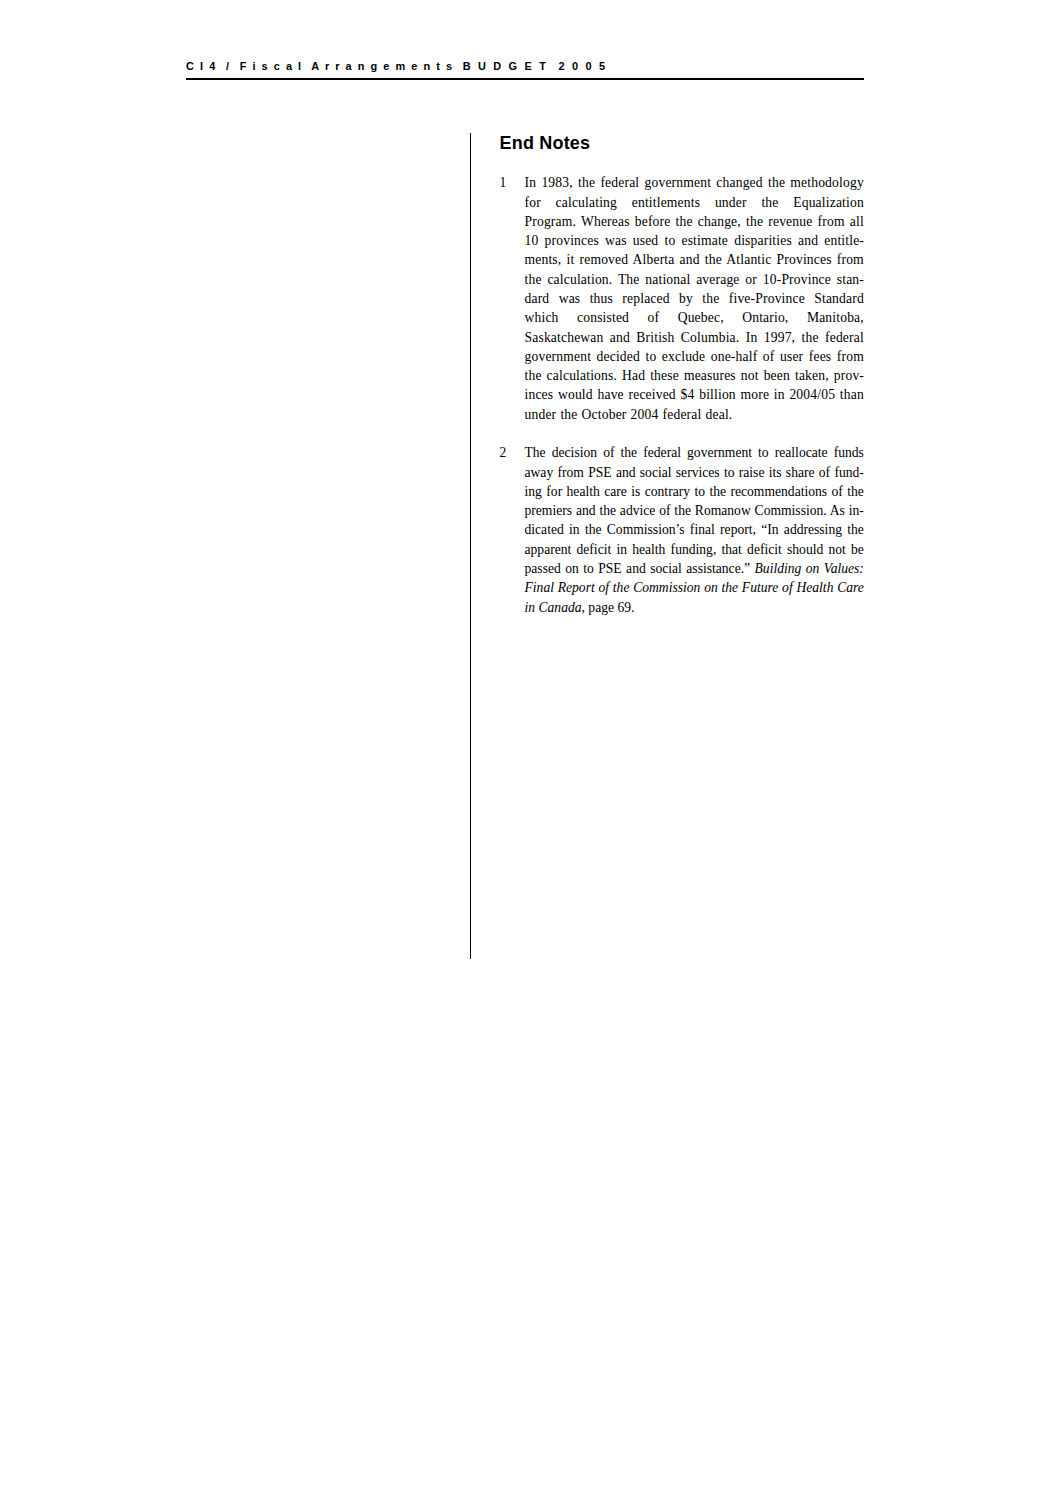C I 4 / F i s c a l A r r a n g e m e n t s B U D G E T 2 0 0 5
End Notes
1 In 1983, the federal government changed the methodology for calculating entitlements under the Equalization Program. Whereas before the change, the revenue from all 10 provinces was used to estimate disparities and entitlements, it removed Alberta and the Atlantic Provinces from the calculation. The national average or 10-Province standard was thus replaced by the five-Province Standard which consisted of Quebec, Ontario, Manitoba, Saskatchewan and British Columbia. In 1997, the federal government decided to exclude one-half of user fees from the calculations. Had these measures not been taken, provinces would have received $4 billion more in 2004/05 than under the October 2004 federal deal.
2 The decision of the federal government to reallocate funds away from PSE and social services to raise its share of funding for health care is contrary to the recommendations of the premiers and the advice of the Romanow Commission. As indicated in the Commission’s final report, “In addressing the apparent deficit in health funding, that deficit should not be passed on to PSE and social assistance.” Building on Values: Final Report of the Commission on the Future of Health Care in Canada, page 69.